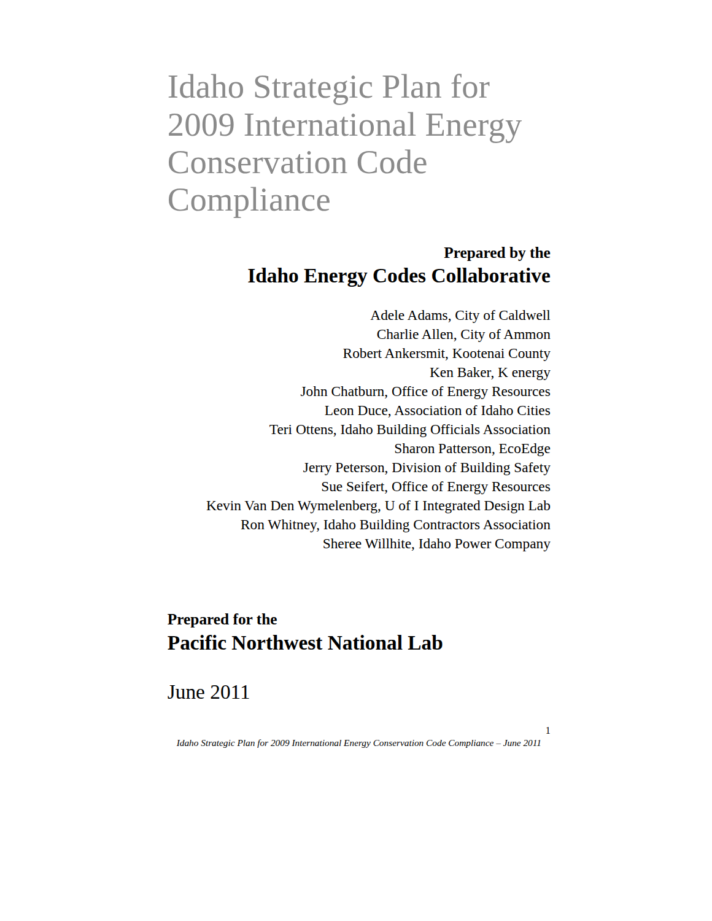Idaho Strategic Plan for
2009 International Energy
Conservation Code Compliance
Prepared by the
Idaho Energy Codes Collaborative
Adele Adams, City of Caldwell
Charlie Allen, City of Ammon
Robert Ankersmit, Kootenai County
Ken Baker, K energy
John Chatburn, Office of Energy Resources
Leon Duce, Association of Idaho Cities
Teri Ottens, Idaho Building Officials Association
Sharon Patterson, EcoEdge
Jerry Peterson, Division of Building Safety
Sue Seifert, Office of Energy Resources
Kevin Van Den Wymelenberg, U of I Integrated Design Lab
Ron Whitney, Idaho Building Contractors Association
Sheree Willhite, Idaho Power Company
Prepared for the
Pacific Northwest National Lab
June 2011
1
Idaho Strategic Plan for 2009 International Energy Conservation Code Compliance – June 2011